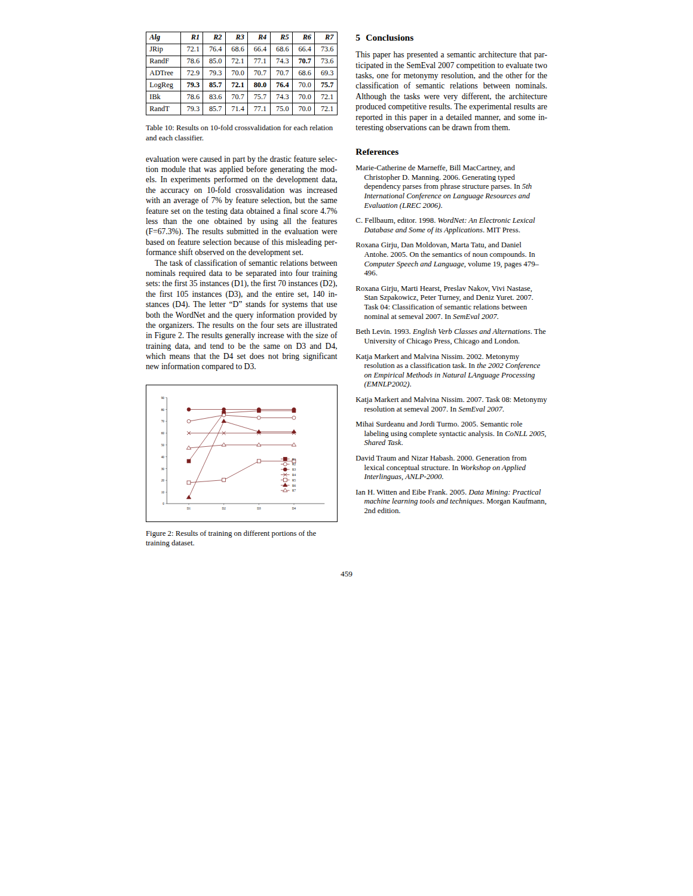| Alg | R1 | R2 | R3 | R4 | R5 | R6 | R7 |
| --- | --- | --- | --- | --- | --- | --- | --- |
| JRip | 72.1 | 76.4 | 68.6 | 66.4 | 68.6 | 66.4 | 73.6 |
| RandF | 78.6 | 85.0 | 72.1 | 77.1 | 74.3 | 70.7 | 73.6 |
| ADTree | 72.9 | 79.3 | 70.0 | 70.7 | 70.7 | 68.6 | 69.3 |
| LogReg | 79.3 | 85.7 | 72.1 | 80.0 | 76.4 | 70.0 | 75.7 |
| IBk | 78.6 | 83.6 | 70.7 | 75.7 | 74.3 | 70.0 | 72.1 |
| RandT | 79.3 | 85.7 | 71.4 | 77.1 | 75.0 | 70.0 | 72.1 |
Table 10: Results on 10-fold crossvalidation for each relation and each classifier.
evaluation were caused in part by the drastic feature selection module that was applied before generating the models. In experiments performed on the development data, the accuracy on 10-fold crossvalidation was increased with an average of 7% by feature selection, but the same feature set on the testing data obtained a final score 4.7% less than the one obtained by using all the features (F=67.3%). The results submitted in the evaluation were based on feature selection because of this misleading performance shift observed on the development set.
The task of classification of semantic relations between nominals required data to be separated into four training sets: the first 35 instances (D1), the first 70 instances (D2), the first 105 instances (D3), and the entire set, 140 instances (D4). The letter “D” stands for systems that use both the WordNet and the query information provided by the organizers. The results on the four sets are illustrated in Figure 2. The results generally increase with the size of training data, and tend to be the same on D3 and D4, which means that the D4 set does not bring significant new information compared to D3.
90 80 70 60 50 40 30 20 10 0 D1 D2 D3 D4 R1 R2 R3 R4 R5 R6 R7
Figure 2: Results of training on different portions of the training dataset.
5 Conclusions
This paper has presented a semantic architecture that participated in the SemEval 2007 competition to evaluate two tasks, one for metonymy resolution, and the other for the classification of semantic relations between nominals. Although the tasks were very different, the architecture produced competitive results. The experimental results are reported in this paper in a detailed manner, and some interesting observations can be drawn from them.
References
Marie-Catherine de Marneffe, Bill MacCartney, and Christopher D. Manning. 2006. Generating typed dependency parses from phrase structure parses. In 5th International Conference on Language Resources and Evaluation (LREC 2006).
C. Fellbaum, editor. 1998. WordNet: An Electronic Lexical Database and Some of its Applications. MIT Press.
Roxana Girju, Dan Moldovan, Marta Tatu, and Daniel Antohe. 2005. On the semantics of noun compounds. In Computer Speech and Language, volume 19, pages 479–496.
Roxana Girju, Marti Hearst, Preslav Nakov, Vivi Nastase, Stan Szpakowicz, Peter Turney, and Deniz Yuret. 2007. Task 04: Classification of semantic relations between nominal at semeval 2007. In SemEval 2007.
Beth Levin. 1993. English Verb Classes and Alternations. The University of Chicago Press, Chicago and London.
Katja Markert and Malvina Nissim. 2002. Metonymy resolution as a classification task. In the 2002 Conference on Empirical Methods in Natural LAnguage Processing (EMNLP2002).
Katja Markert and Malvina Nissim. 2007. Task 08: Metonymy resolution at semeval 2007. In SemEval 2007.
Mihai Surdeanu and Jordi Turmo. 2005. Semantic role labeling using complete syntactic analysis. In CoNLL 2005, Shared Task.
David Traum and Nizar Habash. 2000. Generation from lexical conceptual structure. In Workshop on Applied Interlinguas, ANLP-2000.
Ian H. Witten and Eibe Frank. 2005. Data Mining: Practical machine learning tools and techniques. Morgan Kaufmann, 2nd edition.
459